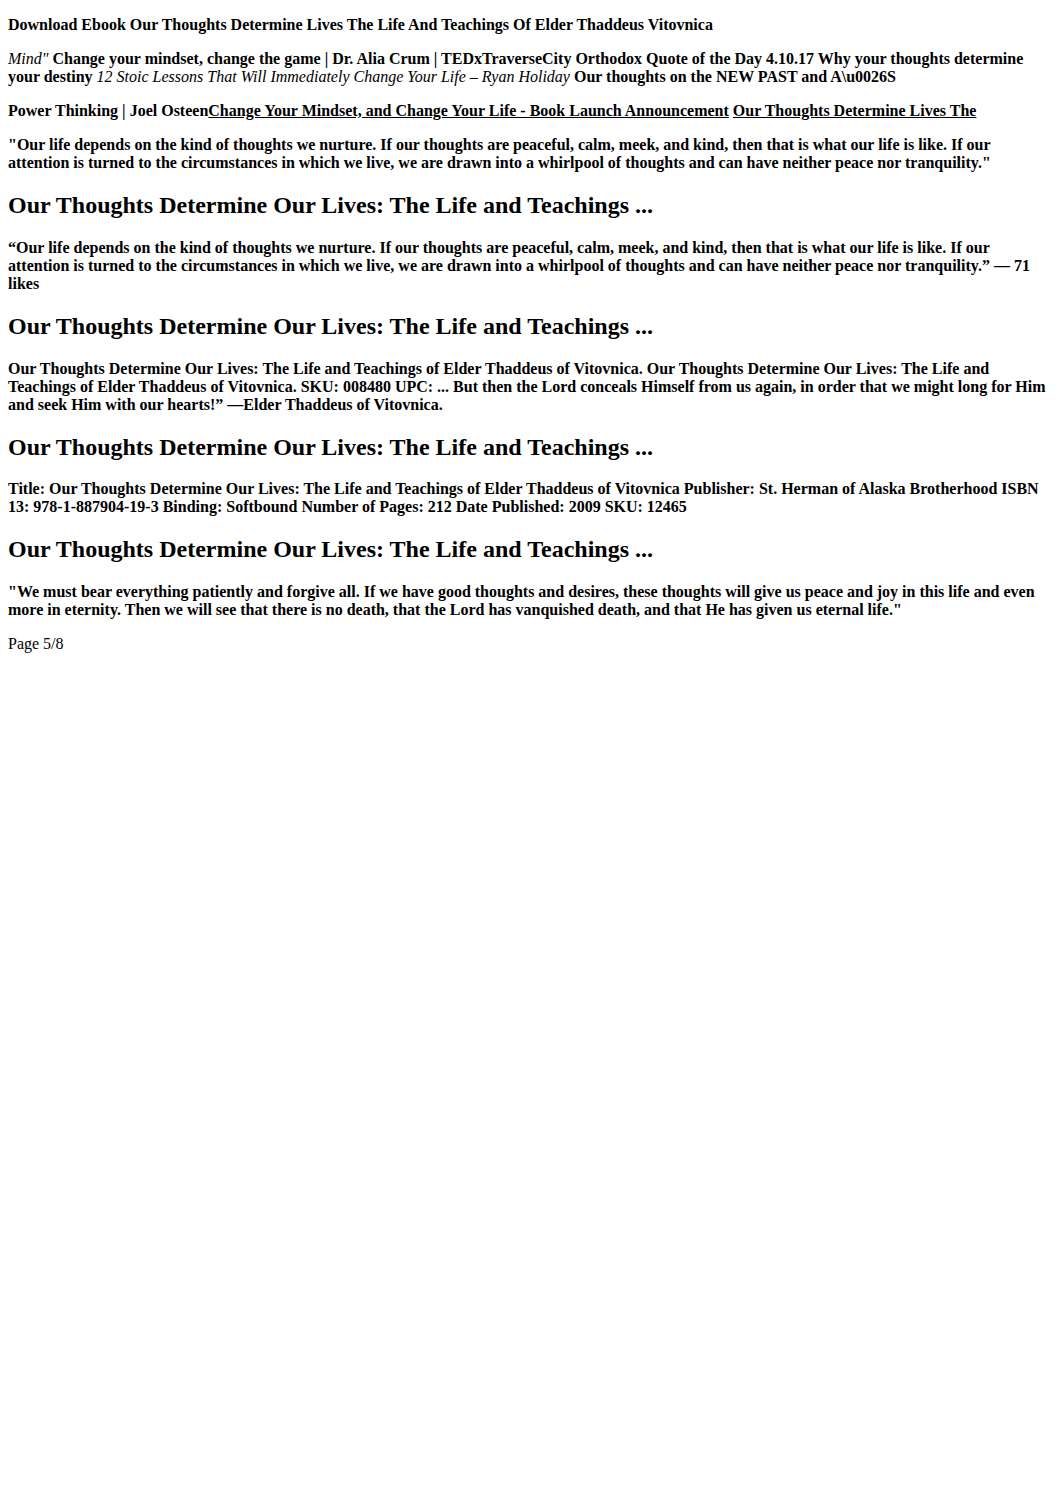Download Ebook Our Thoughts Determine Lives The Life And Teachings Of Elder Thaddeus Vitovnica
Mind" Change your mindset, change the game | Dr. Alia Crum | TEDxTraverseCity Orthodox Quote of the Day 4.10.17 Why your thoughts determine your destiny 12 Stoic Lessons That Will Immediately Change Your Life – Ryan Holiday Our thoughts on the NEW PAST and A\u0026S
Power Thinking | Joel OsteenChange Your Mindset, and Change Your Life - Book Launch Announcement Our Thoughts Determine Lives The
"Our life depends on the kind of thoughts we nurture. If our thoughts are peaceful, calm, meek, and kind, then that is what our life is like. If our attention is turned to the circumstances in which we live, we are drawn into a whirlpool of thoughts and can have neither peace nor tranquility."
Our Thoughts Determine Our Lives: The Life and Teachings ...
“Our life depends on the kind of thoughts we nurture. If our thoughts are peaceful, calm, meek, and kind, then that is what our life is like. If our attention is turned to the circumstances in which we live, we are drawn into a whirlpool of thoughts and can have neither peace nor tranquility.” — 71 likes
Our Thoughts Determine Our Lives: The Life and Teachings ...
Our Thoughts Determine Our Lives: The Life and Teachings of Elder Thaddeus of Vitovnica. Our Thoughts Determine Our Lives: The Life and Teachings of Elder Thaddeus of Vitovnica. SKU: 008480 UPC: ... But then the Lord conceals Himself from us again, in order that we might long for Him and seek Him with our hearts!” —Elder Thaddeus of Vitovnica.
Our Thoughts Determine Our Lives: The Life and Teachings ...
Title: Our Thoughts Determine Our Lives: The Life and Teachings of Elder Thaddeus of Vitovnica Publisher: St. Herman of Alaska Brotherhood ISBN 13: 978-1-887904-19-3 Binding: Softbound Number of Pages: 212 Date Published: 2009 SKU: 12465
Our Thoughts Determine Our Lives: The Life and Teachings ...
"We must bear everything patiently and forgive all. If we have good thoughts and desires, these thoughts will give us peace and joy in this life and even more in eternity. Then we will see that there is no death, that the Lord has vanquished death, and that He has given us eternal life."
Page 5/8